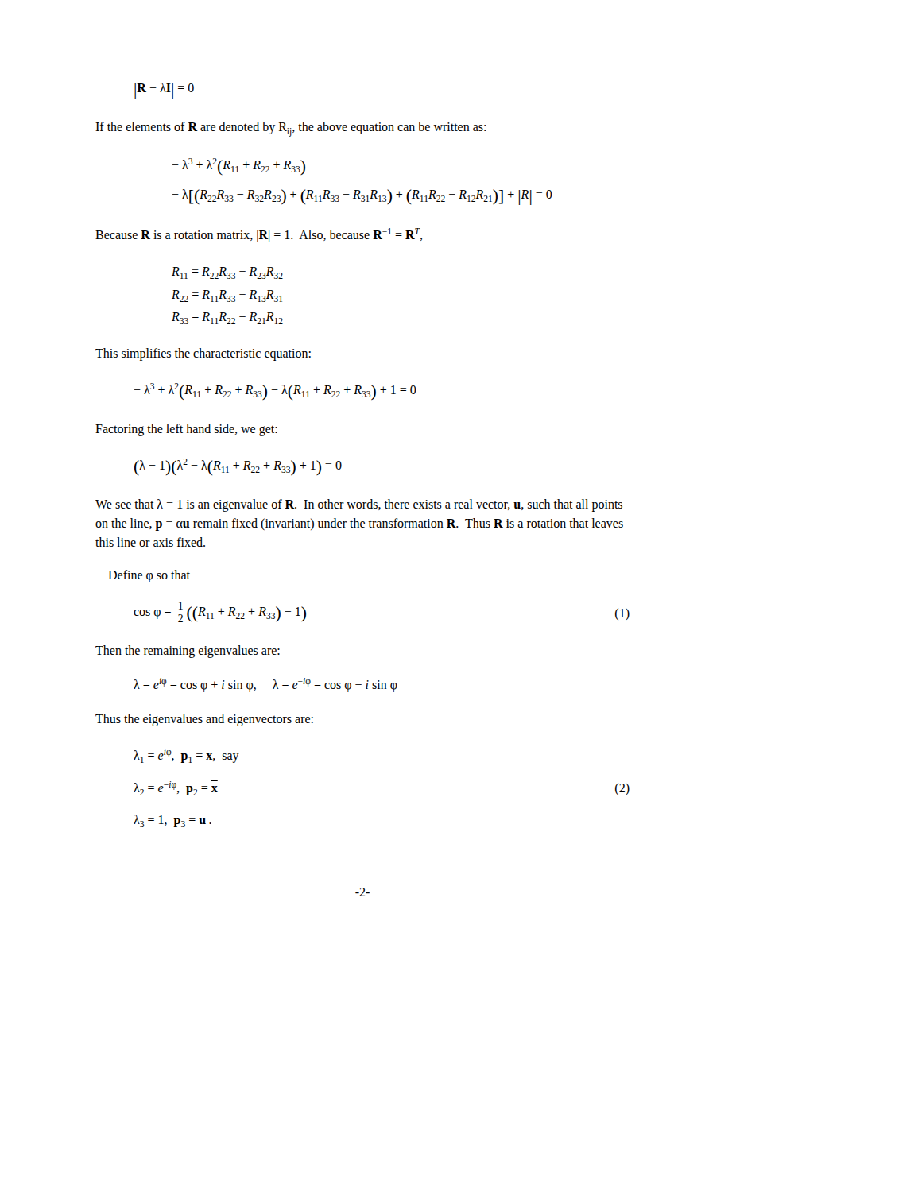|R − λI| = 0
If the elements of R are denoted by Rij, the above equation can be written as:
| − λ 3 + λ 2 ( R 11 + R 22 + R 33 ) |
| − λ [( R 22 R 33 − R 32 R 23 ) + ( R 11 R 33 − R 31 R 13 ) + ( R 11 R 22 − R 12 R 21 )] + / R / = 0 |
Because R is a rotation matrix, |R| = 1. Also, because R−1 = RT,
| R 11 = R 22 R 33 − R 23 R 32 |
| R 22 = R 11 R 33 − R 13 R 31 |
| R 33 = R 11 R 22 − R 21 R 12 |
This simplifies the characteristic equation:
− λ3 + λ2(R11 + R22 + R33) − λ(R11 + R22 + R33) + 1 = 0
Factoring the left hand side, we get:
(λ − 1)(λ2 − λ(R11 + R22 + R33) + 1) = 0
We see that λ = 1 is an eigenvalue of R. In other words, there exists a real vector, u, such that all points on the line, p = αu remain fixed (invariant) under the transformation R. Thus R is a rotation that leaves this line or axis fixed.
Define φ so that
cos φ = 12((R11 + R22 + R33) − 1)
(1)
Then the remaining eigenvalues are:
λ = eiφ = cos φ + i sin φ, λ = e−iφ = cos φ − i sin φ
Thus the eigenvalues and eigenvectors are:
| λ 1 = e i φ , p 1 = x , say |
| λ 2 = e − i φ , p 2 = x |
| λ 3 = 1, p 3 = u . |
(2)
-2-